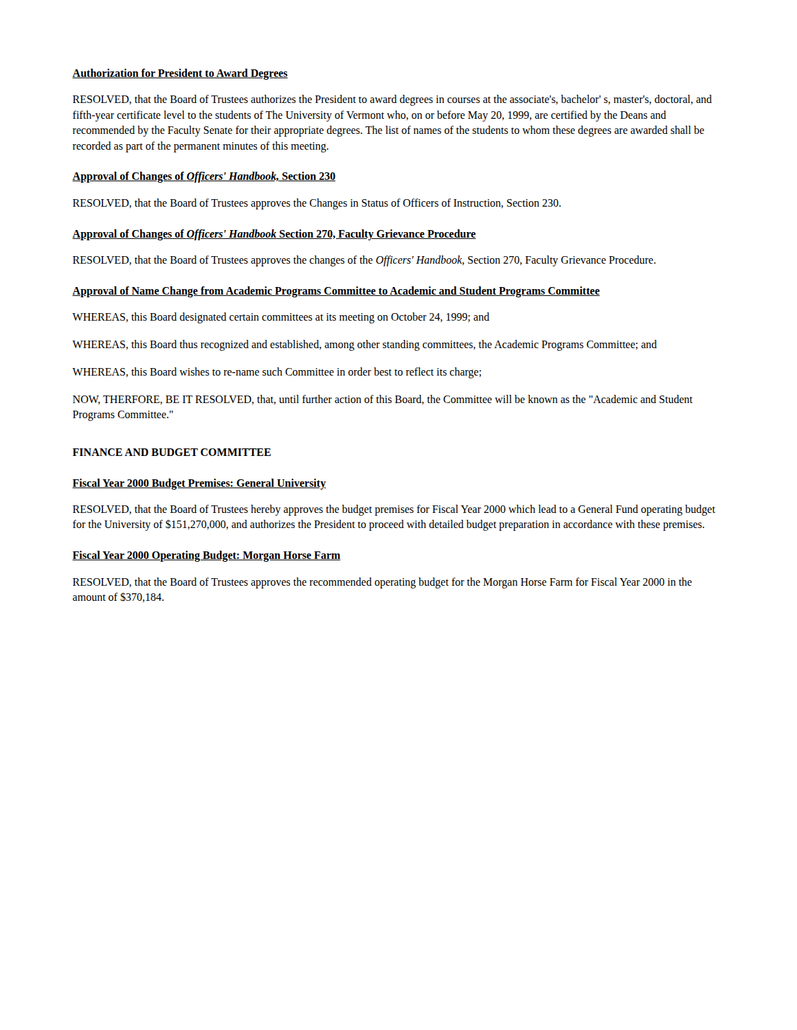Authorization for President to Award Degrees
RESOLVED, that the Board of Trustees authorizes the President to award degrees in courses at the associate's, bachelor' s, master's, doctoral, and fifth-year certificate level to the students of The University of Vermont who, on or before May 20, 1999, are certified by the Deans and recommended by the Faculty Senate for their appropriate degrees. The list of names of the students to whom these degrees are awarded shall be recorded as part of the permanent minutes of this meeting.
Approval of Changes of Officers' Handbook, Section 230
RESOLVED, that the Board of Trustees approves the Changes in Status of Officers of Instruction, Section 230.
Approval of Changes of Officers' Handbook Section 270, Faculty Grievance Procedure
RESOLVED, that the Board of Trustees approves the changes of the Officers' Handbook, Section 270, Faculty Grievance Procedure.
Approval of Name Change from Academic Programs Committee to Academic and Student Programs Committee
WHEREAS, this Board designated certain committees at its meeting on October 24, 1999; and
WHEREAS, this Board thus recognized and established, among other standing committees, the Academic Programs Committee; and
WHEREAS, this Board wishes to re-name such Committee in order best to reflect its charge;
NOW, THERFORE, BE IT RESOLVED, that, until further action of this Board, the Committee will be known as the "Academic and Student Programs Committee."
FINANCE AND BUDGET COMMITTEE
Fiscal Year 2000 Budget Premises: General University
RESOLVED, that the Board of Trustees hereby approves the budget premises for Fiscal Year 2000 which lead to a General Fund operating budget for the University of $151,270,000, and authorizes the President to proceed with detailed budget preparation in accordance with these premises.
Fiscal Year 2000 Operating Budget: Morgan Horse Farm
RESOLVED, that the Board of Trustees approves the recommended operating budget for the Morgan Horse Farm for Fiscal Year 2000 in the amount of $370,184.